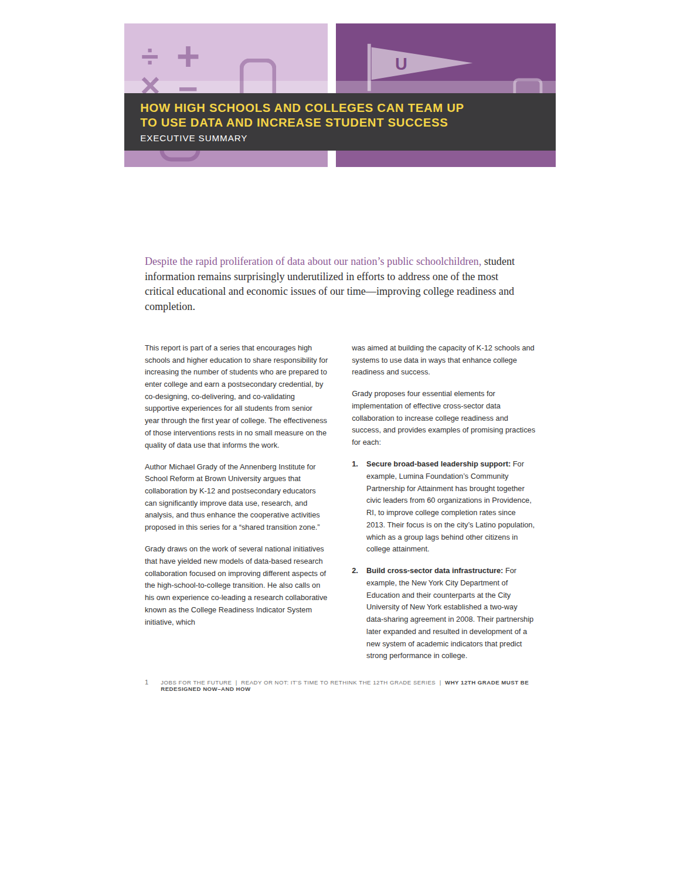÷ + × −
U
How High Schools and Colleges Can Team Up
to Use Data and Increase Student Success
Executive Summary
Despite the rapid proliferation of data about our nation’s public schoolchildren, student information remains surprisingly underutilized in efforts to address one of the most critical educational and economic issues of our time—improving college readiness and completion.
This report is part of a series that encourages high schools and higher education to share responsibility for increasing the number of students who are prepared to enter college and earn a postsecondary credential, by co-designing, co-delivering, and co-validating supportive experiences for all students from senior year through the first year of college. The effectiveness of those interventions rests in no small measure on the quality of data use that informs the work.
Author Michael Grady of the Annenberg Institute for School Reform at Brown University argues that collaboration by K-12 and postsecondary educators can significantly improve data use, research, and analysis, and thus enhance the cooperative activities proposed in this series for a “shared transition zone.”
Grady draws on the work of several national initiatives that have yielded new models of data-based research collaboration focused on improving different aspects of the high-school-to-college transition. He also calls on his own experience co-leading a research collaborative known as the College Readiness Indicator System initiative, which
was aimed at building the capacity of K-12 schools and systems to use data in ways that enhance college readiness and success.
Grady proposes four essential elements for implementation of effective cross-sector data collaboration to increase college readiness and success, and provides examples of promising practices for each:
Secure broad-based leadership support: For example, Lumina Foundation’s Community Partnership for Attainment has brought together civic leaders from 60 organizations in Providence, RI, to improve college completion rates since 2013. Their focus is on the city’s Latino population, which as a group lags behind other citizens in college attainment.
Build cross-sector data infrastructure: For example, the New York City Department of Education and their counterparts at the City University of New York established a two-way data-sharing agreement in 2008. Their partnership later expanded and resulted in development of a new system of academic indicators that predict strong performance in college.
1 Jobs for the Future | Ready or Not: It’s Time to Rethink the 12th Grade Series | Why 12th Grade Must Be Redesigned Now–and How